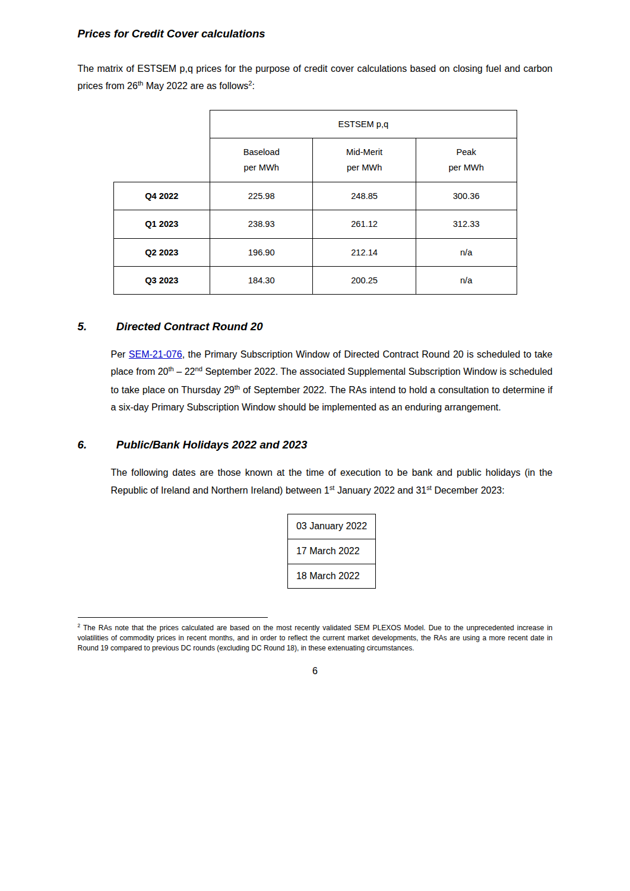Prices for Credit Cover calculations
The matrix of ESTSEM p,q prices for the purpose of credit cover calculations based on closing fuel and carbon prices from 26th May 2022 are as follows2:
| | ESTSEM p,q |
| Baseload per MWh | Mid-Merit per MWh | Peak per MWh |
| Q4 2022 | 225.98 | 248.85 | 300.36 |
| Q1 2023 | 238.93 | 261.12 | 312.33 |
| Q2 2023 | 196.90 | 212.14 | n/a |
| Q3 2023 | 184.30 | 200.25 | n/a |
5. Directed Contract Round 20
Per SEM-21-076, the Primary Subscription Window of Directed Contract Round 20 is scheduled to take place from 20th – 22nd September 2022. The associated Supplemental Subscription Window is scheduled to take place on Thursday 29th of September 2022. The RAs intend to hold a consultation to determine if a six-day Primary Subscription Window should be implemented as an enduring arrangement.
6. Public/Bank Holidays 2022 and 2023
The following dates are those known at the time of execution to be bank and public holidays (in the Republic of Ireland and Northern Ireland) between 1st January 2022 and 31st December 2023:
| 03 January 2022 |
| 17 March 2022 |
| 18 March 2022 |
2 The RAs note that the prices calculated are based on the most recently validated SEM PLEXOS Model. Due to the unprecedented increase in volatilities of commodity prices in recent months, and in order to reflect the current market developments, the RAs are using a more recent date in Round 19 compared to previous DC rounds (excluding DC Round 18), in these extenuating circumstances.
6